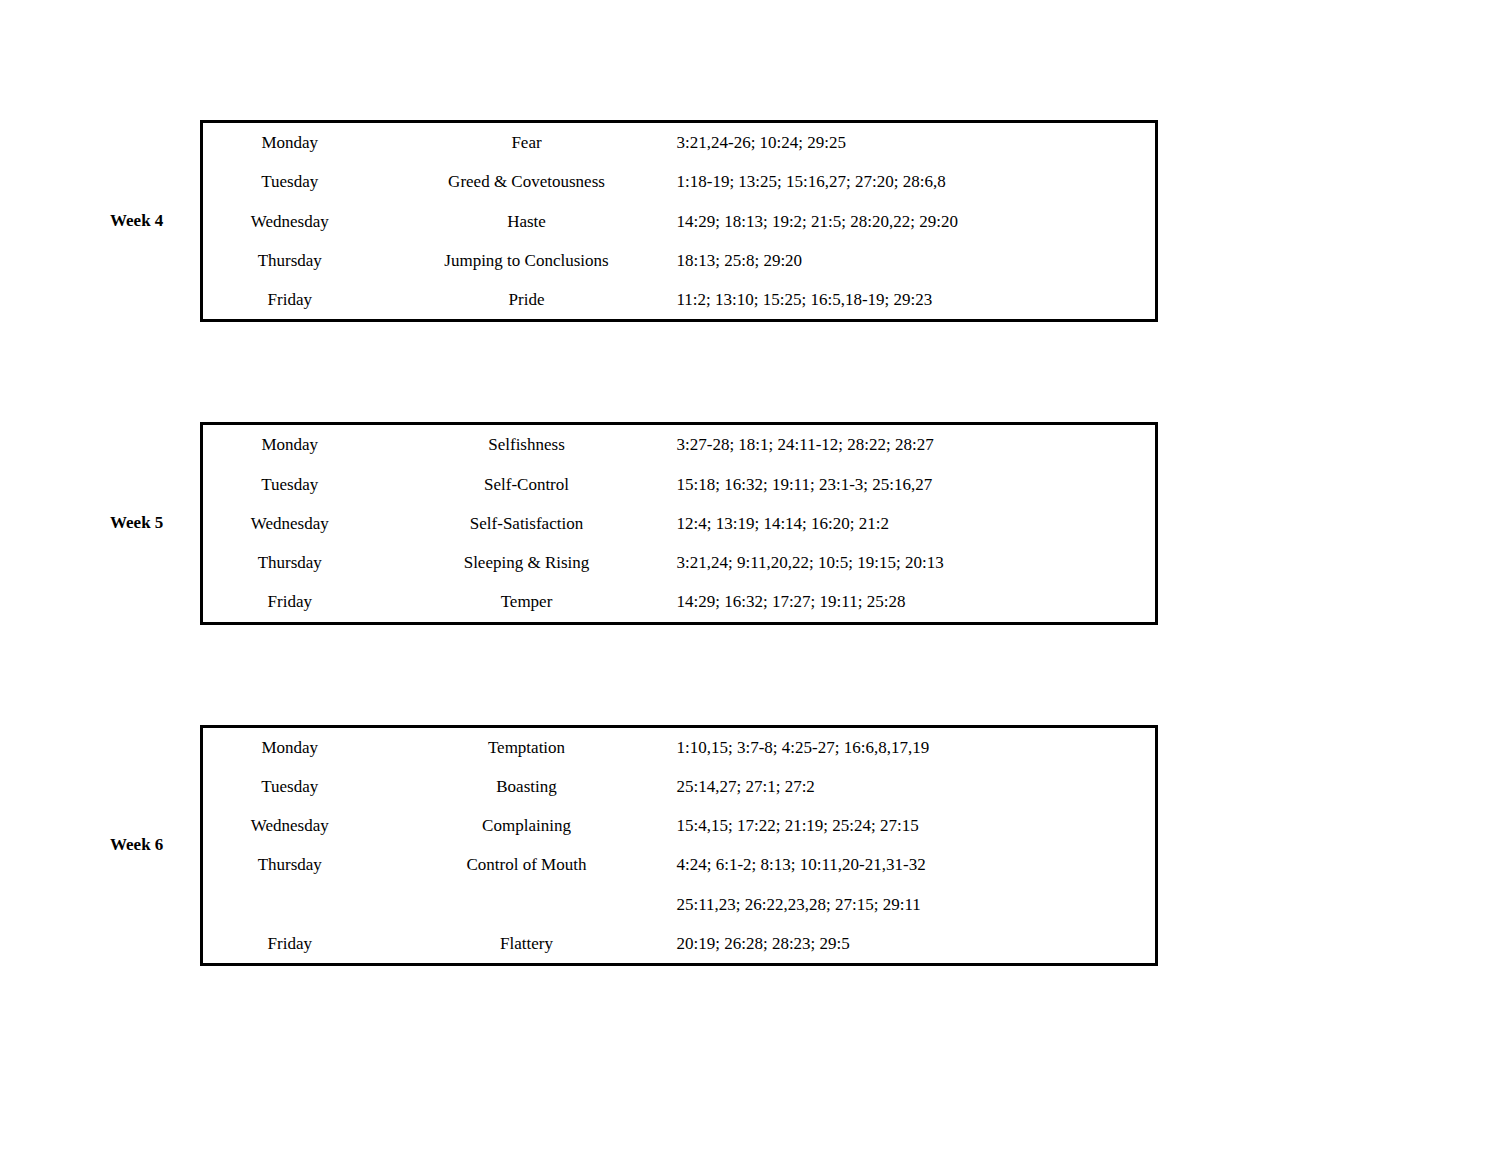Week 4
| Monday | Fear | 3:21,24-26; 10:24; 29:25 |
| Tuesday | Greed & Covetousness | 1:18-19; 13:25; 15:16,27; 27:20; 28:6,8 |
| Wednesday | Haste | 14:29; 18:13; 19:2; 21:5; 28:20,22; 29:20 |
| Thursday | Jumping to Conclusions | 18:13; 25:8; 29:20 |
| Friday | Pride | 11:2; 13:10; 15:25; 16:5,18-19; 29:23 |
Week 5
| Monday | Selfishness | 3:27-28; 18:1; 24:11-12; 28:22; 28:27 |
| Tuesday | Self-Control | 15:18; 16:32; 19:11; 23:1-3; 25:16,27 |
| Wednesday | Self-Satisfaction | 12:4; 13:19; 14:14; 16:20; 21:2 |
| Thursday | Sleeping & Rising | 3:21,24; 9:11,20,22; 10:5; 19:15; 20:13 |
| Friday | Temper | 14:29; 16:32; 17:27; 19:11; 25:28 |
Week 6
| Monday | Temptation | 1:10,15; 3:7-8; 4:25-27; 16:6,8,17,19 |
| Tuesday | Boasting | 25:14,27; 27:1; 27:2 |
| Wednesday | Complaining | 15:4,15; 17:22; 21:19; 25:24; 27:15 |
| Thursday | Control of Mouth | 4:24; 6:1-2; 8:13; 10:11,20-21,31-32 |
| | | 25:11,23; 26:22,23,28; 27:15; 29:11 |
| Friday | Flattery | 20:19; 26:28; 28:23; 29:5 |